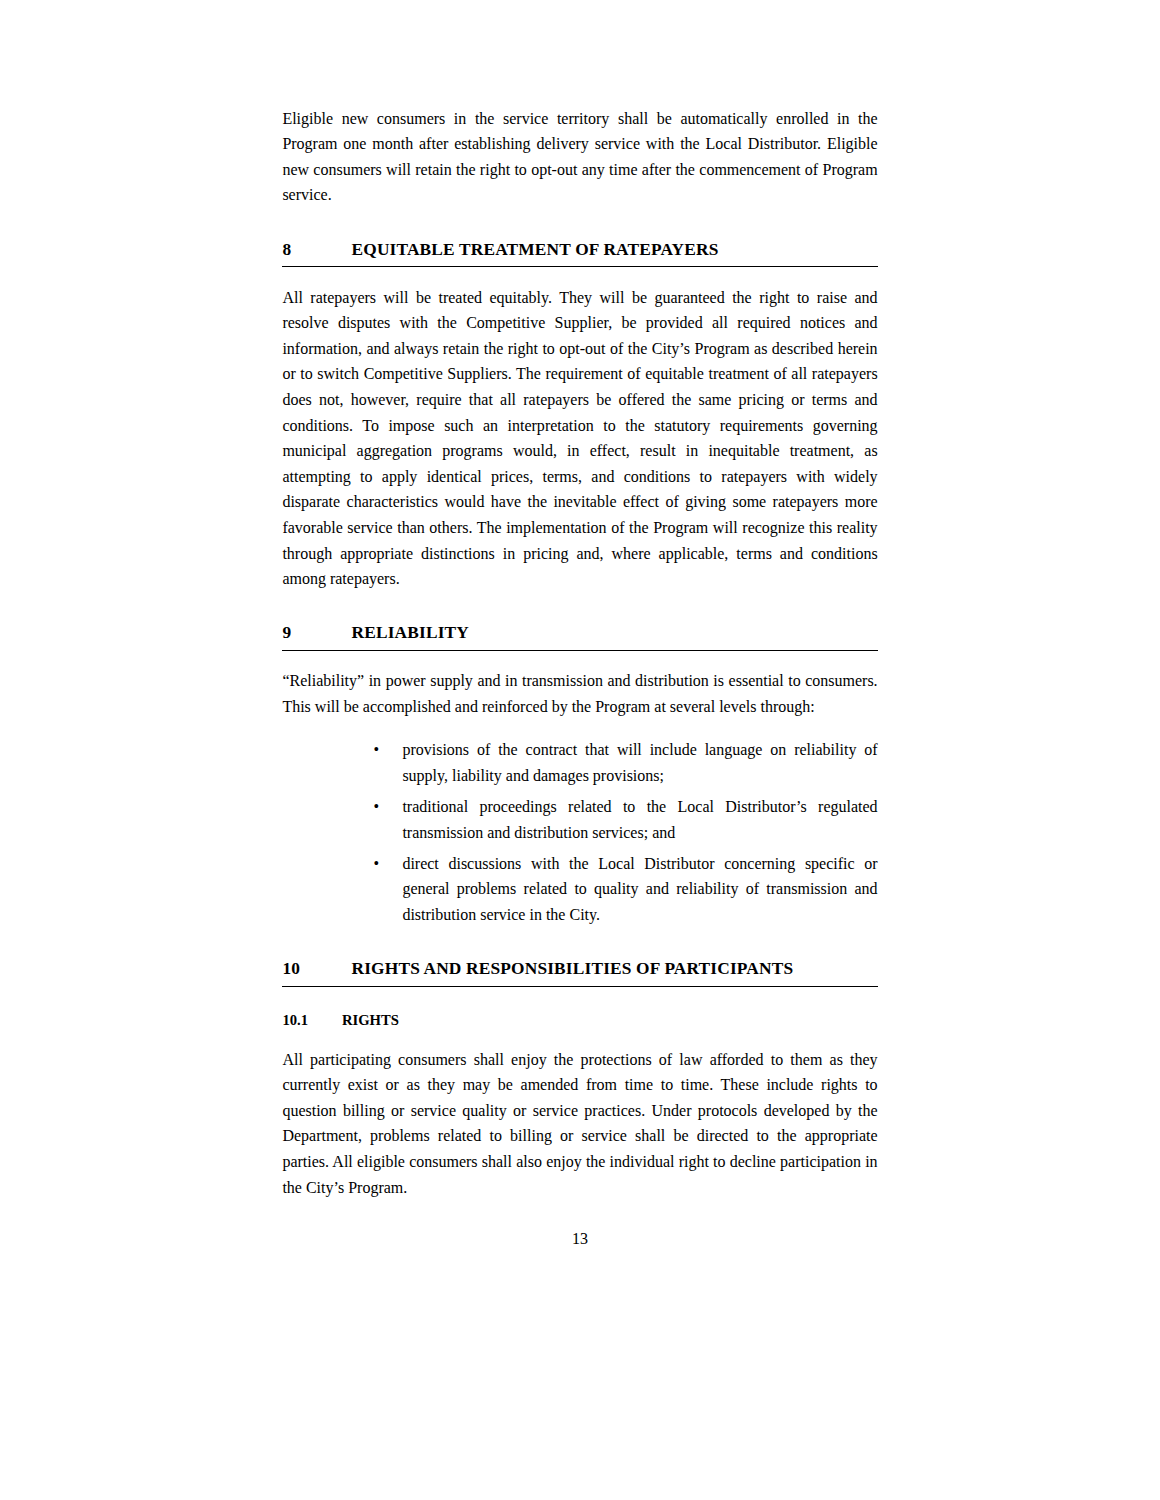Eligible new consumers in the service territory shall be automatically enrolled in the Program one month after establishing delivery service with the Local Distributor. Eligible new consumers will retain the right to opt-out any time after the commencement of Program service.
8 EQUITABLE TREATMENT OF RATEPAYERS
All ratepayers will be treated equitably. They will be guaranteed the right to raise and resolve disputes with the Competitive Supplier, be provided all required notices and information, and always retain the right to opt-out of the City’s Program as described herein or to switch Competitive Suppliers. The requirement of equitable treatment of all ratepayers does not, however, require that all ratepayers be offered the same pricing or terms and conditions. To impose such an interpretation to the statutory requirements governing municipal aggregation programs would, in effect, result in inequitable treatment, as attempting to apply identical prices, terms, and conditions to ratepayers with widely disparate characteristics would have the inevitable effect of giving some ratepayers more favorable service than others. The implementation of the Program will recognize this reality through appropriate distinctions in pricing and, where applicable, terms and conditions among ratepayers.
9 RELIABILITY
“Reliability” in power supply and in transmission and distribution is essential to consumers. This will be accomplished and reinforced by the Program at several levels through:
provisions of the contract that will include language on reliability of supply, liability and damages provisions;
traditional proceedings related to the Local Distributor’s regulated transmission and distribution services; and
direct discussions with the Local Distributor concerning specific or general problems related to quality and reliability of transmission and distribution service in the City.
10 RIGHTS AND RESPONSIBILITIES OF PARTICIPANTS
10.1 RIGHTS
All participating consumers shall enjoy the protections of law afforded to them as they currently exist or as they may be amended from time to time. These include rights to question billing or service quality or service practices. Under protocols developed by the Department, problems related to billing or service shall be directed to the appropriate parties. All eligible consumers shall also enjoy the individual right to decline participation in the City’s Program.
13